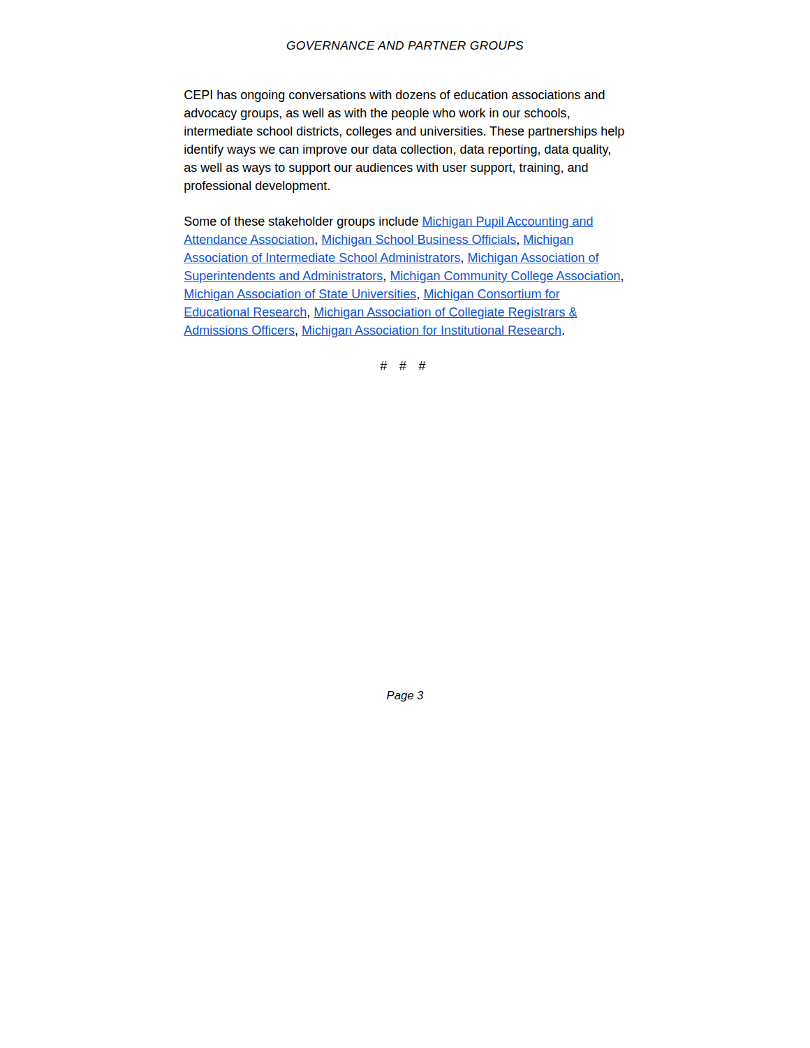GOVERNANCE AND PARTNER GROUPS
CEPI has ongoing conversations with dozens of education associations and advocacy groups, as well as with the people who work in our schools, intermediate school districts, colleges and universities. These partnerships help identify ways we can improve our data collection, data reporting, data quality, as well as ways to support our audiences with user support, training, and professional development.
Some of these stakeholder groups include Michigan Pupil Accounting and Attendance Association, Michigan School Business Officials, Michigan Association of Intermediate School Administrators, Michigan Association of Superintendents and Administrators, Michigan Community College Association, Michigan Association of State Universities, Michigan Consortium for Educational Research, Michigan Association of Collegiate Registrars & Admissions Officers, Michigan Association for Institutional Research.
# # #
Page 3